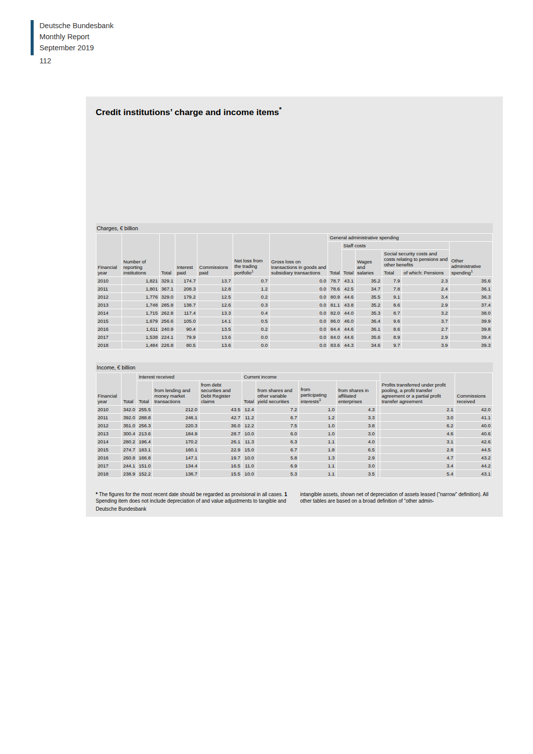Deutsche Bundesbank
Monthly Report
September 2019
112
Credit institutions’ charge and income items*
Charges, € billion
| Financial year | Number of reporting institutions | Total | Interest paid | Commissions paid | Net loss from the trading portfolio 1 | Gross loss on transactions in goods and subsidiary transactions | General administrative spending |
| --- | --- | --- | --- | --- | --- | --- | --- |
| Total | Staff costs | Other administrative spending 1 |
| Total | Wages and salaries | Social security costs and costs relating to pensions and other benefits |
| Total | of which: Pensions |
| 2010 | 1,821 | 329.1 | 174.7 | 13.7 | 0.7 | 0.0 | 78.7 | 43.1 | 35.2 | 7.9 | 2.3 | 35.6 |
| 2011 | 1,801 | 367.1 | 208.3 | 12.8 | 1.2 | 0.0 | 78.6 | 42.5 | 34.7 | 7.8 | 2.4 | 36.1 |
| 2012 | 1,776 | 329.0 | 179.2 | 12.5 | 0.2 | 0.0 | 80.9 | 44.6 | 35.5 | 9.1 | 3.4 | 36.3 |
| 2013 | 1,748 | 285.8 | 138.7 | 12.6 | 0.3 | 0.0 | 81.1 | 43.8 | 35.2 | 8.6 | 2.9 | 37.4 |
| 2014 | 1,715 | 262.8 | 117.4 | 13.3 | 0.4 | 0.0 | 82.0 | 44.0 | 35.3 | 8.7 | 3.2 | 38.0 |
| 2015 | 1,679 | 256.6 | 105.0 | 14.1 | 0.5 | 0.0 | 86.0 | 46.0 | 36.4 | 9.6 | 3.7 | 39.9 |
| 2016 | 1,611 | 240.9 | 90.4 | 13.5 | 0.2 | 0.0 | 84.4 | 44.6 | 36.1 | 8.6 | 2.7 | 39.8 |
| 2017 | 1,538 | 224.1 | 79.9 | 13.6 | 0.0 | 0.0 | 84.0 | 44.6 | 35.6 | 8.9 | 2.9 | 39.4 |
| 2018 | 1,484 | 226.8 | 80.5 | 13.6 | 0.0 | 0.0 | 83.6 | 44.3 | 34.6 | 9.7 | 3.9 | 39.3 |
Income, € billion
| Financial year | Total | Interest received | Current income | Profits transferred under profit pooling, a profit transfer agreement or a partial profit transfer agreement | Commissions received |
| --- | --- | --- | --- | --- | --- |
| Total | from lending and money market transactions | from debt securities and Debt Register claims | Total | from shares and other variable yield securities | from participating interests 3 | from shares in affiliated enterprises | |
| 2010 | 342.0 | 255.5 | 212.0 | 43.5 | 12.4 | 7.2 | 1.0 | 4.3 | | 2.1 | 42.0 |
| 2011 | 392.0 | 288.8 | 246.1 | 42.7 | 11.2 | 6.7 | 1.2 | 3.3 | | 3.0 | 41.1 |
| 2012 | 351.0 | 256.3 | 220.3 | 36.0 | 12.2 | 7.5 | 1.0 | 3.8 | | 6.2 | 40.0 |
| 2013 | 300.4 | 213.6 | 184.9 | 28.7 | 10.0 | 6.0 | 1.0 | 3.0 | | 4.6 | 40.6 |
| 2014 | 280.2 | 196.4 | 170.2 | 26.1 | 11.3 | 6.3 | 1.1 | 4.0 | | 3.1 | 42.6 |
| 2015 | 274.7 | 183.1 | 160.1 | 22.9 | 15.0 | 6.7 | 1.8 | 6.5 | | 2.8 | 44.5 |
| 2016 | 260.8 | 166.8 | 147.1 | 19.7 | 10.0 | 5.8 | 1.3 | 2.9 | | 4.7 | 43.2 |
| 2017 | 244.1 | 151.0 | 134.4 | 16.5 | 11.0 | 6.9 | 1.1 | 3.0 | | 3.4 | 44.2 |
| 2018 | 238.9 | 152.2 | 136.7 | 15.5 | 10.0 | 5.3 | 1.1 | 3.5 | | 5.4 | 43.1 |
* The figures for the most recent date should be regarded as provisional in all cases. 1 Spending item does not include depreciation of and value adjustments to tangible and intangible assets, shown net of depreciation of assets leased (“narrow” definition). All other tables are based on a broad definition of “other admin-
Deutsche Bundesbank